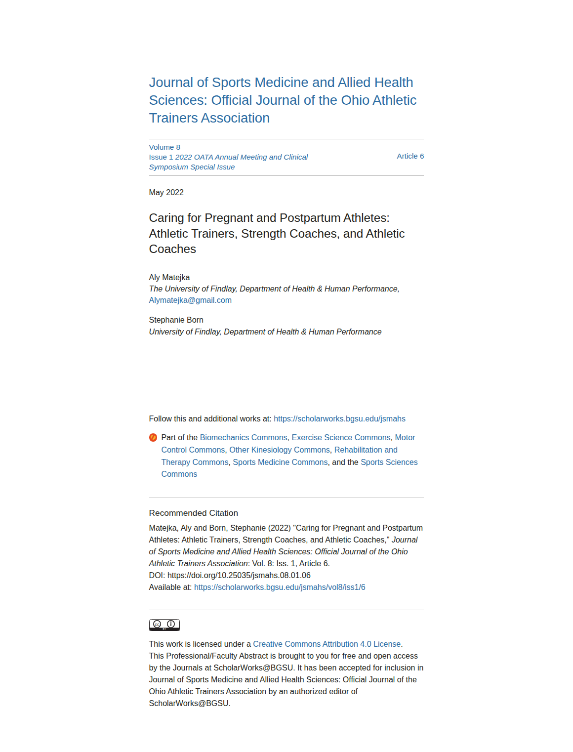Journal of Sports Medicine and Allied Health Sciences: Official Journal of the Ohio Athletic Trainers Association
Volume 8
Issue 1 2022 OATA Annual Meeting and Clinical Symposium Special Issue
Article 6
May 2022
Caring for Pregnant and Postpartum Athletes: Athletic Trainers, Strength Coaches, and Athletic Coaches
Aly Matejka The University of Findlay, Department of Health & Human Performance, Alymatejka@gmail.com
Stephanie Born University of Findlay, Department of Health & Human Performance
Follow this and additional works at: https://scholarworks.bgsu.edu/jsmahs
Part of the Biomechanics Commons, Exercise Science Commons, Motor Control Commons, Other Kinesiology Commons, Rehabilitation and Therapy Commons, Sports Medicine Commons, and the Sports Sciences Commons
Recommended Citation
Matejka, Aly and Born, Stephanie (2022) "Caring for Pregnant and Postpartum Athletes: Athletic Trainers, Strength Coaches, and Athletic Coaches," Journal of Sports Medicine and Allied Health Sciences: Official Journal of the Ohio Athletic Trainers Association: Vol. 8: Iss. 1, Article 6.
DOI: https://doi.org/10.25035/jsmahs.08.01.06
Available at: https://scholarworks.bgsu.edu/jsmahs/vol8/iss1/6
cc BY
This work is licensed under a Creative Commons Attribution 4.0 License.
This Professional/Faculty Abstract is brought to you for free and open access by the Journals at ScholarWorks@BGSU. It has been accepted for inclusion in Journal of Sports Medicine and Allied Health Sciences: Official Journal of the Ohio Athletic Trainers Association by an authorized editor of ScholarWorks@BGSU.